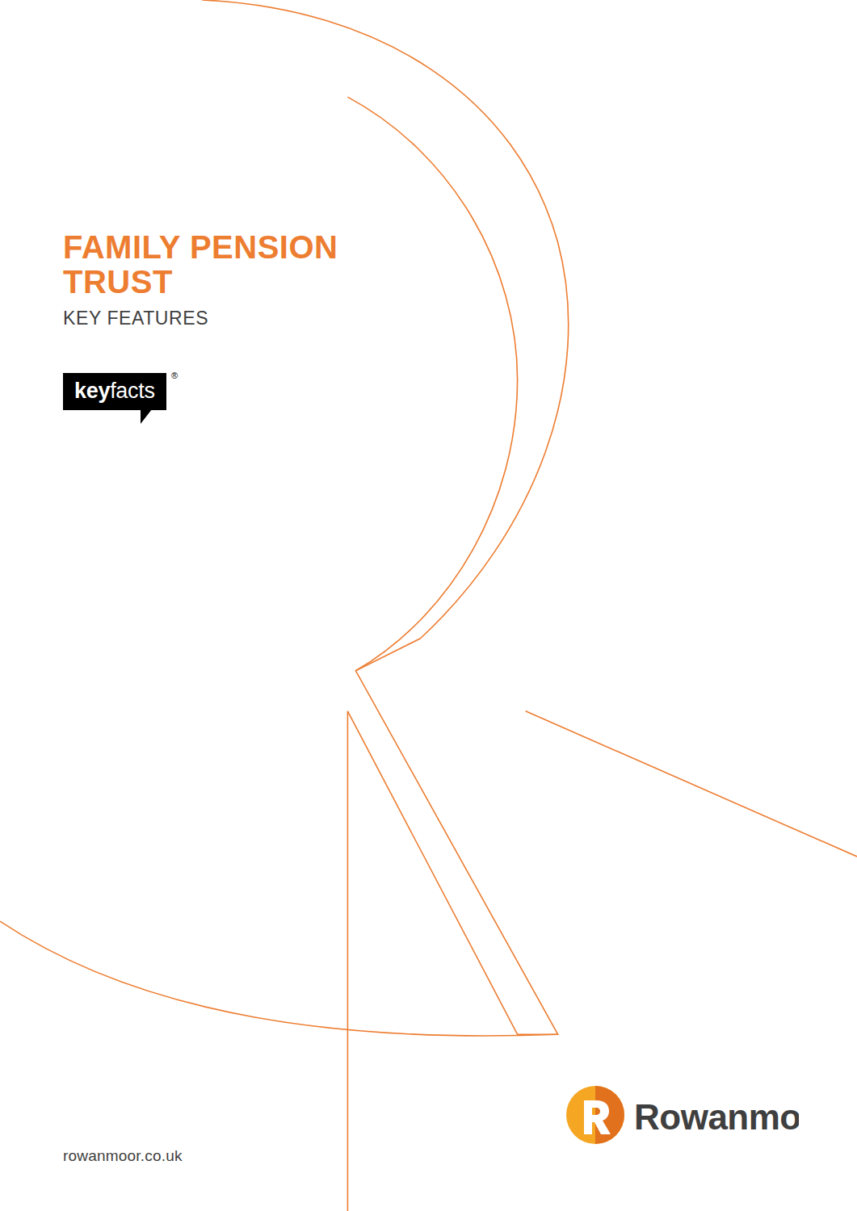Family Pension
Trust
Key Features
key facts ®
rowanmoor.co.uk
Rowanmoor